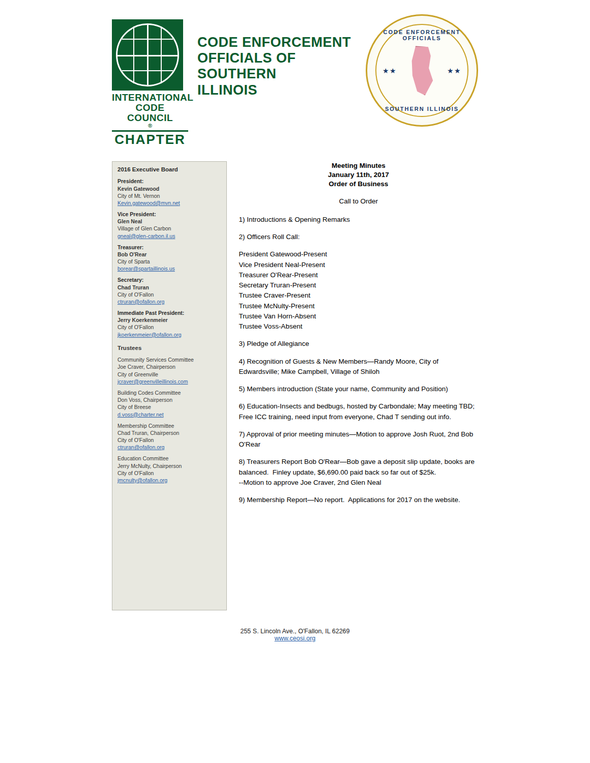INTERNATIONAL CODE COUNCIL®
CHAPTER
CODE ENFORCEMENT
OFFICIALS OF SOUTHERN
ILLINOIS
CODE ENFORCEMENT OFFICIALS
★★
★★
SOUTHERN ILLINOIS
2016 Executive Board
President:
Kevin Gatewood
City of Mt. Vernon
Kevin.gatewood@mvn.net
Vice President:
Glen Neal
Village of Glen Carbon
gneal@glen-carbon.il.us
Treasurer:
Bob O'Rear
City of Sparta
borear@spartaillinois.us
Secretary:
Chad Truran
City of O'Fallon
ctruran@ofallon.org
Immediate Past President:
Jerry Koerkenmeier
City of O'Fallon
jkoerkenmeier@ofallon.org
Trustees
Community Services Committee
Joe Craver, Chairperson
City of Greenville
jcraver@greenvilleillinois.com
Building Codes Committee
Don Voss, Chairperson
City of Breese
d.voss@charter.net
Membership Committee
Chad Truran, Chairperson
City of O'Fallon
ctruran@ofallon.org
Education Committee
Jerry McNulty, Chairperson
City of O'Fallon
jmcnulty@ofallon.org
Meeting Minutes
January 11th, 2017
Order of Business
Call to Order
1) Introductions & Opening Remarks
2) Officers Roll Call:
President Gatewood-Present
Vice President Neal-Present
Treasurer O'Rear-Present
Secretary Truran-Present
Trustee Craver-Present
Trustee McNulty-Present
Trustee Van Horn-Absent
Trustee Voss-Absent
3) Pledge of Allegiance
4) Recognition of Guests & New Members—Randy Moore, City of Edwardsville; Mike Campbell, Village of Shiloh
5) Members introduction (State your name, Community and Position)
6) Education-Insects and bedbugs, hosted by Carbondale; May meeting TBD; Free ICC training, need input from everyone, Chad T sending out info.
7) Approval of prior meeting minutes—Motion to approve Josh Ruot, 2nd Bob O'Rear
8) Treasurers Report Bob O'Rear—Bob gave a deposit slip update, books are balanced. Finley update, $6,690.00 paid back so far out of $25k.
--Motion to approve Joe Craver, 2nd Glen Neal
9) Membership Report—No report. Applications for 2017 on the website.
255 S. Lincoln Ave., O'Fallon, IL 62269
www.ceosi.org